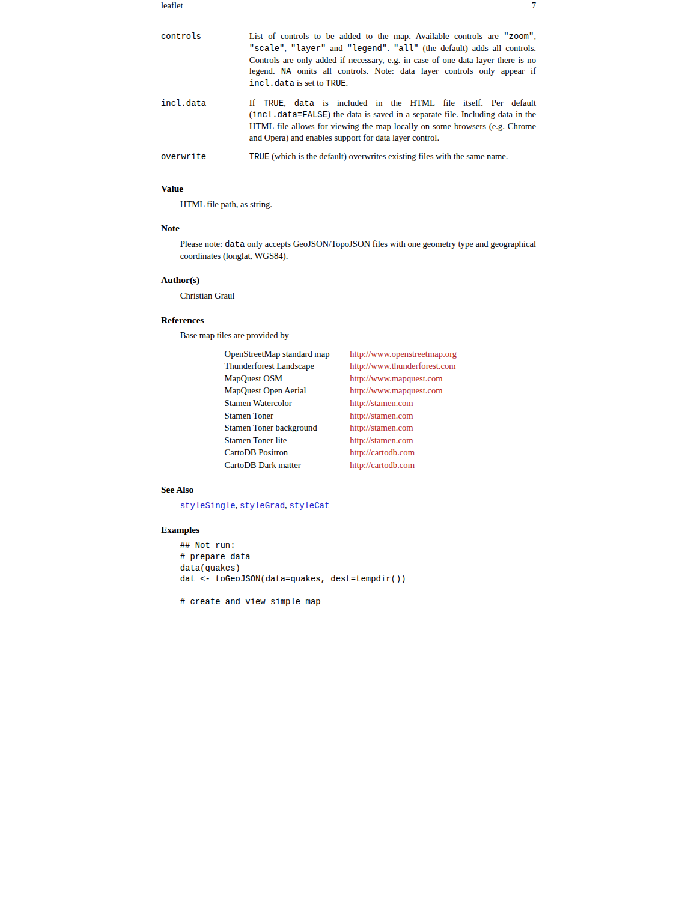leaflet 7
| controls | List of controls to be added to the map. Available controls are "zoom" , "scale" , "layer" and "legend" . "all" (the default) adds all controls. Controls are only added if necessary, e.g. in case of one data layer there is no legend. NA omits all controls. Note: data layer controls only appear if incl.data is set to TRUE . |
| incl.data | If TRUE , data is included in the HTML file itself. Per default ( incl.data=FALSE ) the data is saved in a separate file. Including data in the HTML file allows for viewing the map locally on some browsers (e.g. Chrome and Opera) and enables support for data layer control. |
| overwrite | TRUE (which is the default) overwrites existing files with the same name. |
Value
HTML file path, as string.
Note
Please note: data only accepts GeoJSON/TopoJSON files with one geometry type and geographical coordinates (longlat, WGS84).
Author(s)
Christian Graul
References
Base map tiles are provided by
| OpenStreetMap standard map | http://www.openstreetmap.org |
| Thunderforest Landscape | http://www.thunderforest.com |
| MapQuest OSM | http://www.mapquest.com |
| MapQuest Open Aerial | http://www.mapquest.com |
| Stamen Watercolor | http://stamen.com |
| Stamen Toner | http://stamen.com |
| Stamen Toner background | http://stamen.com |
| Stamen Toner lite | http://stamen.com |
| CartoDB Positron | http://cartodb.com |
| CartoDB Dark matter | http://cartodb.com |
See Also
styleSingle, styleGrad, styleCat
Examples
## Not run: 
# prepare data
data(quakes)
dat <- toGeoJSON(data=quakes, dest=tempdir())

# create and view simple map